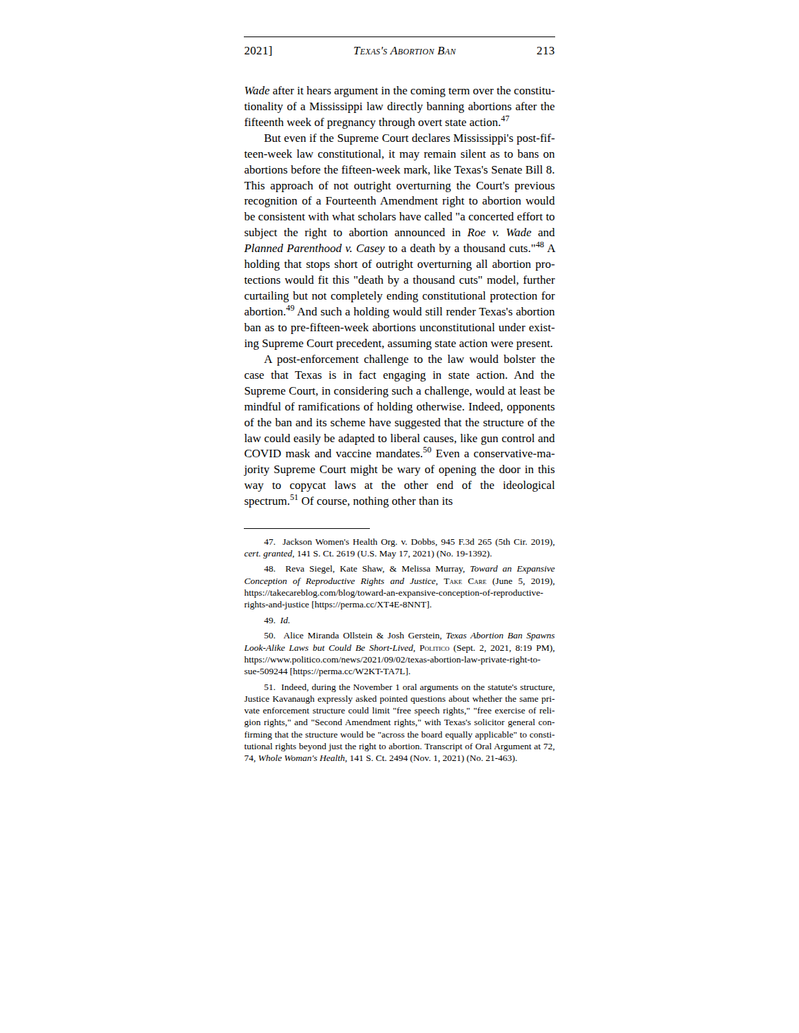2021] Texas's Abortion Ban 213
Wade after it hears argument in the coming term over the constitutionality of a Mississippi law directly banning abortions after the fifteenth week of pregnancy through overt state action.47
But even if the Supreme Court declares Mississippi's post-fifteen-week law constitutional, it may remain silent as to bans on abortions before the fifteen-week mark, like Texas's Senate Bill 8. This approach of not outright overturning the Court's previous recognition of a Fourteenth Amendment right to abortion would be consistent with what scholars have called "a concerted effort to subject the right to abortion announced in Roe v. Wade and Planned Parenthood v. Casey to a death by a thousand cuts."48 A holding that stops short of outright overturning all abortion protections would fit this "death by a thousand cuts" model, further curtailing but not completely ending constitutional protection for abortion.49 And such a holding would still render Texas's abortion ban as to pre-fifteen-week abortions unconstitutional under existing Supreme Court precedent, assuming state action were present.
A post-enforcement challenge to the law would bolster the case that Texas is in fact engaging in state action. And the Supreme Court, in considering such a challenge, would at least be mindful of ramifications of holding otherwise. Indeed, opponents of the ban and its scheme have suggested that the structure of the law could easily be adapted to liberal causes, like gun control and COVID mask and vaccine mandates.50 Even a conservative-majority Supreme Court might be wary of opening the door in this way to copycat laws at the other end of the ideological spectrum.51 Of course, nothing other than its
47. Jackson Women's Health Org. v. Dobbs, 945 F.3d 265 (5th Cir. 2019), cert. granted, 141 S. Ct. 2619 (U.S. May 17, 2021) (No. 19-1392).
48. Reva Siegel, Kate Shaw, & Melissa Murray, Toward an Expansive Conception of Reproductive Rights and Justice, Take Care (June 5, 2019), https://takecareblog.com/blog/toward-an-expansive-conception-of-reproductive-rights-and-justice [https://perma.cc/XT4E-8NNT].
49. Id.
50. Alice Miranda Ollstein & Josh Gerstein, Texas Abortion Ban Spawns Look-Alike Laws but Could Be Short-Lived, Politico (Sept. 2, 2021, 8:19 PM), https://www.politico.com/news/2021/09/02/texas-abortion-law-private-right-to-sue-509244 [https://perma.cc/W2KT-TA7L].
51. Indeed, during the November 1 oral arguments on the statute's structure, Justice Kavanaugh expressly asked pointed questions about whether the same private enforcement structure could limit "free speech rights," "free exercise of religion rights," and "Second Amendment rights," with Texas's solicitor general confirming that the structure would be "across the board equally applicable" to constitutional rights beyond just the right to abortion. Transcript of Oral Argument at 72, 74, Whole Woman's Health, 141 S. Ct. 2494 (Nov. 1, 2021) (No. 21-463).